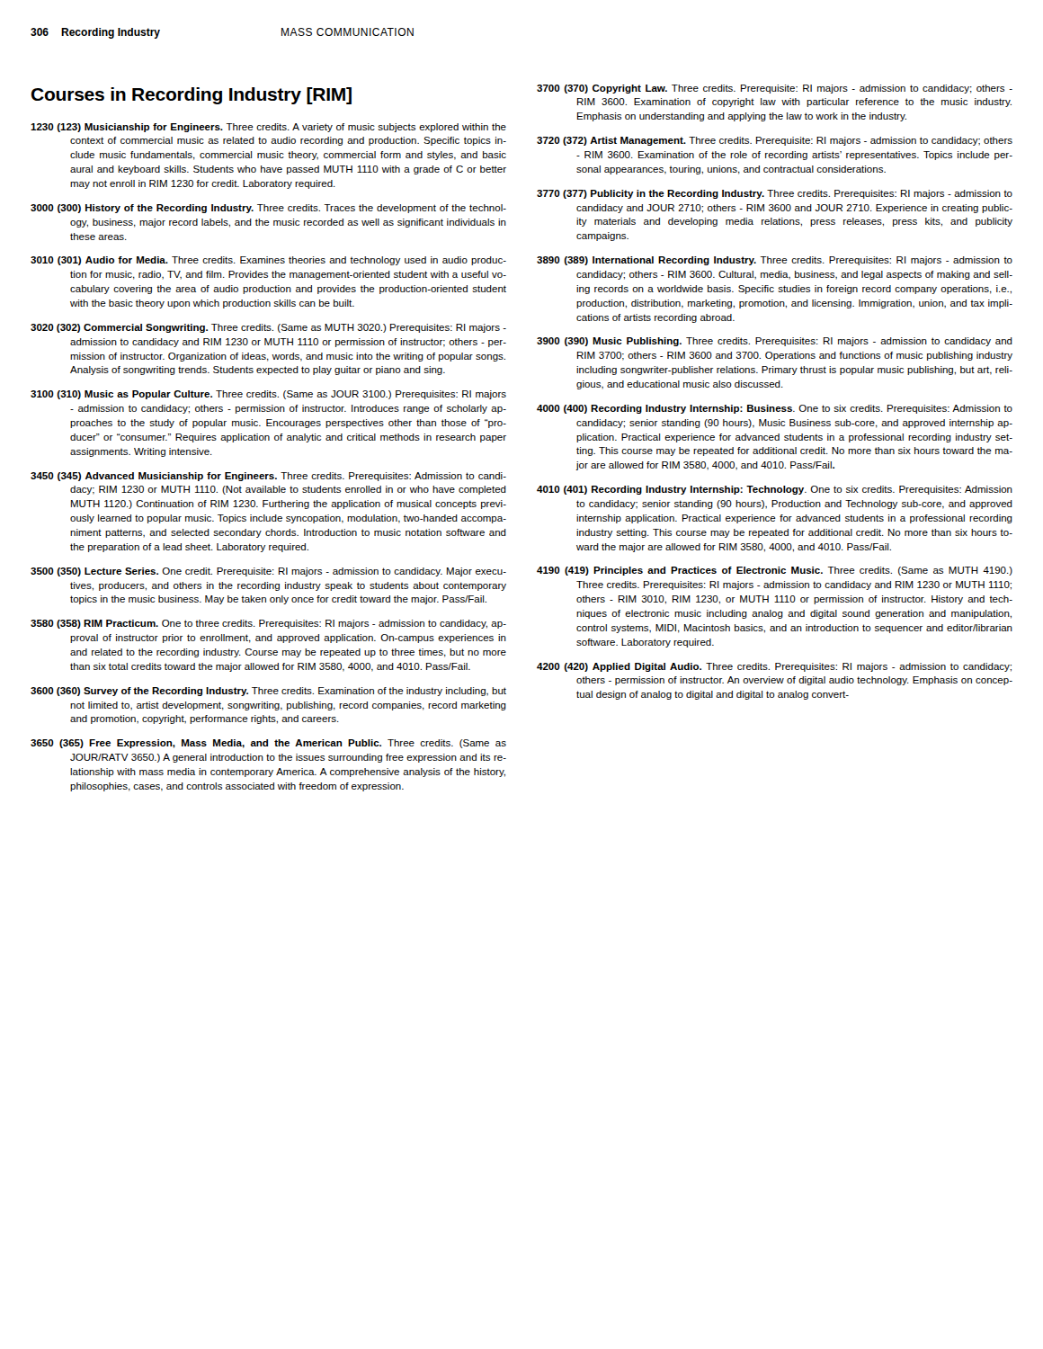306 Recording Industry MASS COMMUNICATION
Courses in Recording Industry [RIM]
1230 (123) Musicianship for Engineers. Three credits. A variety of music subjects explored within the context of commercial music as related to audio recording and production. Specific topics include music fundamentals, commercial music theory, commercial form and styles, and basic aural and keyboard skills. Students who have passed MUTH 1110 with a grade of C or better may not enroll in RIM 1230 for credit. Laboratory required.
3000 (300) History of the Recording Industry. Three credits. Traces the development of the technology, business, major record labels, and the music recorded as well as significant individuals in these areas.
3010 (301) Audio for Media. Three credits. Examines theories and technology used in audio production for music, radio, TV, and film. Provides the management-oriented student with a useful vocabulary covering the area of audio production and provides the production-oriented student with the basic theory upon which production skills can be built.
3020 (302) Commercial Songwriting. Three credits. (Same as MUTH 3020.) Prerequisites: RI majors - admission to candidacy and RIM 1230 or MUTH 1110 or permission of instructor; others - permission of instructor. Organization of ideas, words, and music into the writing of popular songs. Analysis of songwriting trends. Students expected to play guitar or piano and sing.
3100 (310) Music as Popular Culture. Three credits. (Same as JOUR 3100.) Prerequisites: RI majors - admission to candidacy; others - permission of instructor. Introduces range of scholarly approaches to the study of popular music. Encourages perspectives other than those of “producer” or “consumer.” Requires application of analytic and critical methods in research paper assignments. Writing intensive.
3450 (345) Advanced Musicianship for Engineers. Three credits. Prerequisites: Admission to candidacy; RIM 1230 or MUTH 1110. (Not available to students enrolled in or who have completed MUTH 1120.) Continuation of RIM 1230. Furthering the application of musical concepts previously learned to popular music. Topics include syncopation, modulation, two-handed accompaniment patterns, and selected secondary chords. Introduction to music notation software and the preparation of a lead sheet. Laboratory required.
3500 (350) Lecture Series. One credit. Prerequisite: RI majors - admission to candidacy. Major executives, producers, and others in the recording industry speak to students about contemporary topics in the music business. May be taken only once for credit toward the major. Pass/Fail.
3580 (358) RIM Practicum. One to three credits. Prerequisites: RI majors - admission to candidacy, approval of instructor prior to enrollment, and approved application. On-campus experiences in and related to the recording industry. Course may be repeated up to three times, but no more than six total credits toward the major allowed for RIM 3580, 4000, and 4010. Pass/Fail.
3600 (360) Survey of the Recording Industry. Three credits. Examination of the industry including, but not limited to, artist development, songwriting, publishing, record companies, record marketing and promotion, copyright, performance rights, and careers.
3650 (365) Free Expression, Mass Media, and the American Public. Three credits. (Same as JOUR/RATV 3650.) A general introduction to the issues surrounding free expression and its relationship with mass media in contemporary America. A comprehensive analysis of the history, philosophies, cases, and controls associated with freedom of expression.
3700 (370) Copyright Law. Three credits. Prerequisite: RI majors - admission to candidacy; others - RIM 3600. Examination of copyright law with particular reference to the music industry. Emphasis on understanding and applying the law to work in the industry.
3720 (372) Artist Management. Three credits. Prerequisite: RI majors - admission to candidacy; others - RIM 3600. Examination of the role of recording artists’ representatives. Topics include personal appearances, touring, unions, and contractual considerations.
3770 (377) Publicity in the Recording Industry. Three credits. Prerequisites: RI majors - admission to candidacy and JOUR 2710; others - RIM 3600 and JOUR 2710. Experience in creating publicity materials and developing media relations, press releases, press kits, and publicity campaigns.
3890 (389) International Recording Industry. Three credits. Prerequisites: RI majors - admission to candidacy; others - RIM 3600. Cultural, media, business, and legal aspects of making and selling records on a worldwide basis. Specific studies in foreign record company operations, i.e., production, distribution, marketing, promotion, and licensing. Immigration, union, and tax implications of artists recording abroad.
3900 (390) Music Publishing. Three credits. Prerequisites: RI majors - admission to candidacy and RIM 3700; others - RIM 3600 and 3700. Operations and functions of music publishing industry including songwriter-publisher relations. Primary thrust is popular music publishing, but art, religious, and educational music also discussed.
4000 (400) Recording Industry Internship: Business. One to six credits. Prerequisites: Admission to candidacy; senior standing (90 hours), Music Business sub-core, and approved internship application. Practical experience for advanced students in a professional recording industry setting. This course may be repeated for additional credit. No more than six hours toward the major are allowed for RIM 3580, 4000, and 4010. Pass/Fail.
4010 (401) Recording Industry Internship: Technology. One to six credits. Prerequisites: Admission to candidacy; senior standing (90 hours), Production and Technology sub-core, and approved internship application. Practical experience for advanced students in a professional recording industry setting. This course may be repeated for additional credit. No more than six hours toward the major are allowed for RIM 3580, 4000, and 4010. Pass/Fail.
4190 (419) Principles and Practices of Electronic Music. Three credits. (Same as MUTH 4190.) Three credits. Prerequisites: RI majors - admission to candidacy and RIM 1230 or MUTH 1110; others - RIM 3010, RIM 1230, or MUTH 1110 or permission of instructor. History and techniques of electronic music including analog and digital sound generation and manipulation, control systems, MIDI, Macintosh basics, and an introduction to sequencer and editor/librarian software. Laboratory required.
4200 (420) Applied Digital Audio. Three credits. Prerequisites: RI majors - admission to candidacy; others - permission of instructor. An overview of digital audio technology. Emphasis on conceptual design of analog to digital and digital to analog convert-